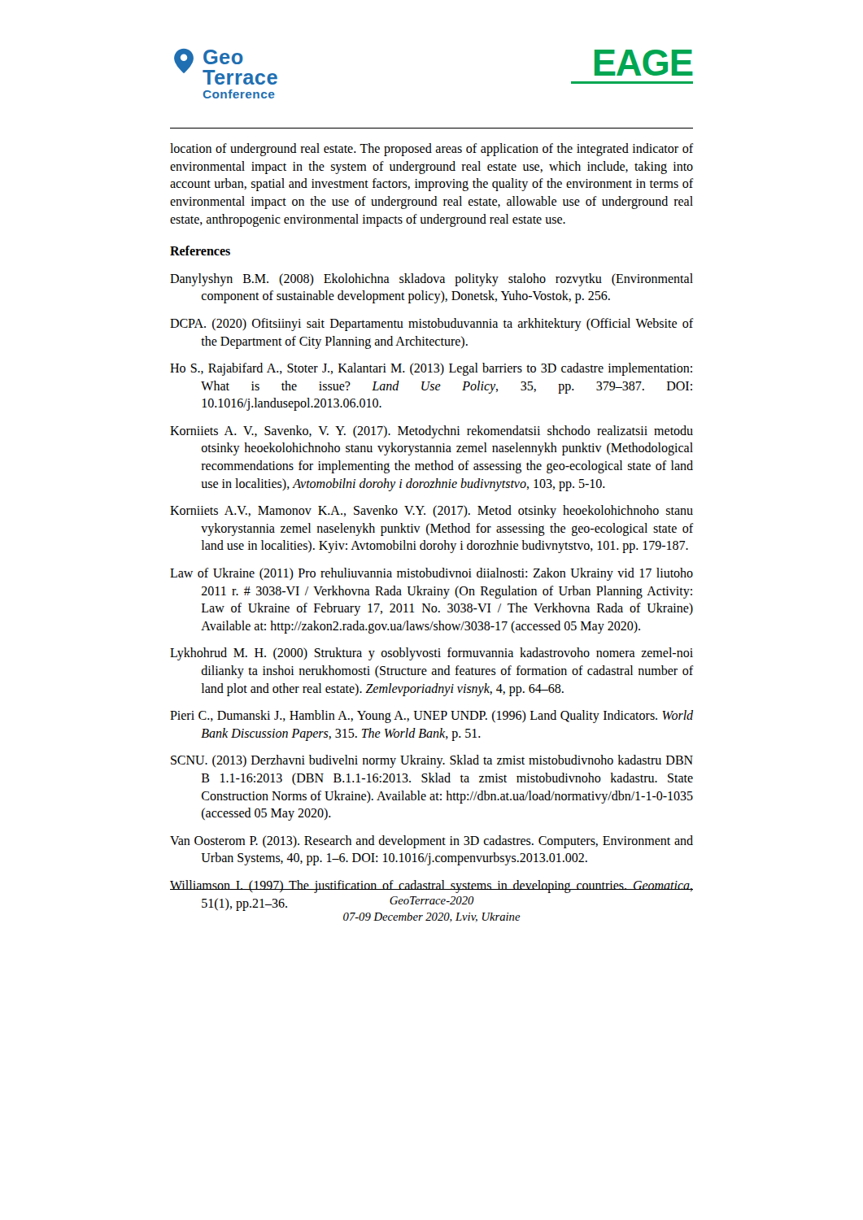Geo
Terrace
Conference
EAGE
location of underground real estate. The proposed areas of application of the integrated indicator of environmental impact in the system of underground real estate use, which include, taking into account urban, spatial and investment factors, improving the quality of the environment in terms of environmental impact on the use of underground real estate, allowable use of underground real estate, anthropogenic environmental impacts of underground real estate use.
References
Danylyshyn B.M. (2008) Ekolohichna skladova polityky staloho rozvytku (Environmental component of sustainable development policy), Donetsk, Yuho-Vostok, p. 256.
DCPA. (2020) Ofitsiinyi sait Departamentu mistobuduvannia ta arkhitektury (Official Website of the Department of City Planning and Architecture).
Ho S., Rajabifard A., Stoter J., Kalantari M. (2013) Legal barriers to 3D cadastre implementation: What is the issue? Land Use Policy, 35, pp. 379–387. DOI: 10.1016/j.landusepol.2013.06.010.
Korniiets A. V., Savenko, V. Y. (2017). Metodychni rekomendatsii shchodo realizatsii metodu otsinky heoekolohichnoho stanu vykorystannia zemel naselennykh punktiv (Methodological recommendations for implementing the method of assessing the geo-ecological state of land use in localities), Avtomobilni dorohy i dorozhnie budivnytstvo, 103, pp. 5-10.
Korniiets A.V., Mamonov K.A., Savenko V.Y. (2017). Metod otsinky heoekolohichnoho stanu vykorystannia zemel naselenykh punktiv (Method for assessing the geo-ecological state of land use in localities). Kyiv: Avtomobilni dorohy i dorozhnie budivnytstvo, 101. pp. 179-187.
Law of Ukraine (2011) Pro rehuliuvannia mistobudivnoi diialnosti: Zakon Ukrainy vid 17 liutoho 2011 r. # 3038-VI / Verkhovna Rada Ukrainy (On Regulation of Urban Planning Activity: Law of Ukraine of February 17, 2011 No. 3038-VI / The Verkhovna Rada of Ukraine) Available at: http://zakon2.rada.gov.ua/laws/show/3038-17 (accessed 05 May 2020).
Lykhohrud M. H. (2000) Struktura y osoblyvosti formuvannia kadastrovoho nomera zemel-noi dilianky ta inshoi nerukhomosti (Structure and features of formation of cadastral number of land plot and other real estate). Zemlevporiadnyi visnyk, 4, pp. 64–68.
Pieri C., Dumanski J., Hamblin A., Young A., UNEP UNDP. (1996) Land Quality Indicators. World Bank Discussion Papers, 315. The World Bank, p. 51.
SCNU. (2013) Derzhavni budivelni normy Ukrainy. Sklad ta zmist mistobudivnoho kadastru DBN B 1.1-16:2013 (DBN B.1.1-16:2013. Sklad ta zmist mistobudivnoho kadastru. State Construction Norms of Ukraine). Available at: http://dbn.at.ua/load/normativy/dbn/1-1-0-1035 (accessed 05 May 2020).
Van Oosterom P. (2013). Research and development in 3D cadastres. Computers, Environment and Urban Systems, 40, pp. 1–6. DOI: 10.1016/j.compenvurbsys.2013.01.002.
Williamson I. (1997) The justification of cadastral systems in developing countries. Geomatica, 51(1), pp.21–36.
GeoTerrace-2020
07-09 December 2020, Lviv, Ukraine